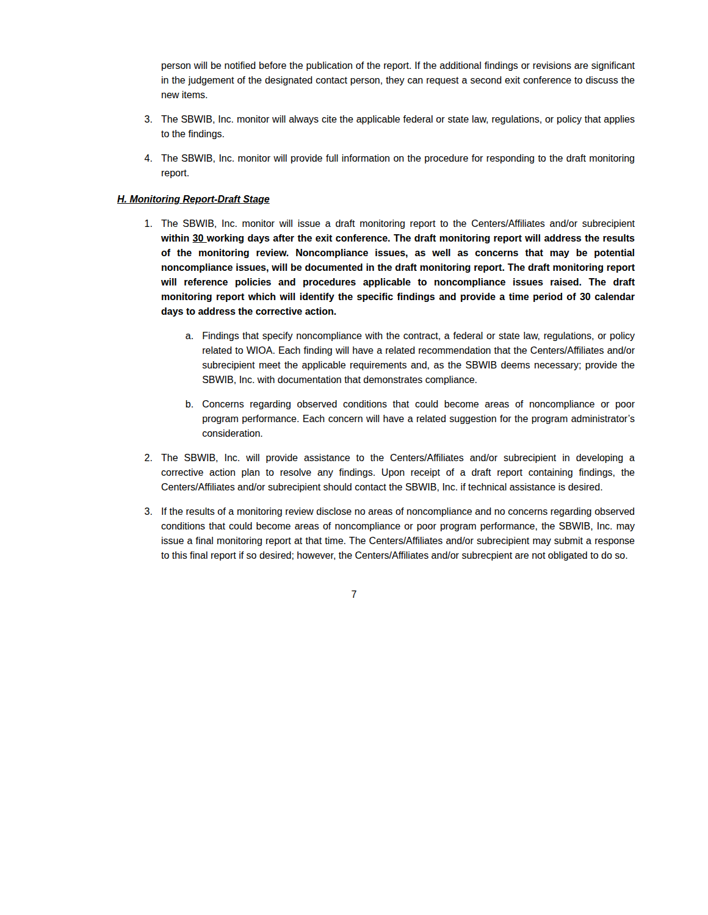person will be notified before the publication of the report. If the additional findings or revisions are significant in the judgement of the designated contact person, they can request a second exit conference to discuss the new items.
The SBWIB, Inc. monitor will always cite the applicable federal or state law, regulations, or policy that applies to the findings.
The SBWIB, Inc. monitor will provide full information on the procedure for responding to the draft monitoring report.
H. Monitoring Report-Draft Stage
The SBWIB, Inc. monitor will issue a draft monitoring report to the Centers/Affiliates and/or subrecipient within 30 working days after the exit conference. The draft monitoring report will address the results of the monitoring review. Noncompliance issues, as well as concerns that may be potential noncompliance issues, will be documented in the draft monitoring report. The draft monitoring report will reference policies and procedures applicable to noncompliance issues raised. The draft monitoring report which will identify the specific findings and provide a time period of 30 calendar days to address the corrective action.
Findings that specify noncompliance with the contract, a federal or state law, regulations, or policy related to WIOA. Each finding will have a related recommendation that the Centers/Affiliates and/or subrecipient meet the applicable requirements and, as the SBWIB deems necessary; provide the SBWIB, Inc. with documentation that demonstrates compliance.
Concerns regarding observed conditions that could become areas of noncompliance or poor program performance. Each concern will have a related suggestion for the program administrator’s consideration.
The SBWIB, Inc. will provide assistance to the Centers/Affiliates and/or subrecipient in developing a corrective action plan to resolve any findings. Upon receipt of a draft report containing findings, the Centers/Affiliates and/or subrecipient should contact the SBWIB, Inc. if technical assistance is desired.
If the results of a monitoring review disclose no areas of noncompliance and no concerns regarding observed conditions that could become areas of noncompliance or poor program performance, the SBWIB, Inc. may issue a final monitoring report at that time. The Centers/Affiliates and/or subrecipient may submit a response to this final report if so desired; however, the Centers/Affiliates and/or subrecpient are not obligated to do so.
7